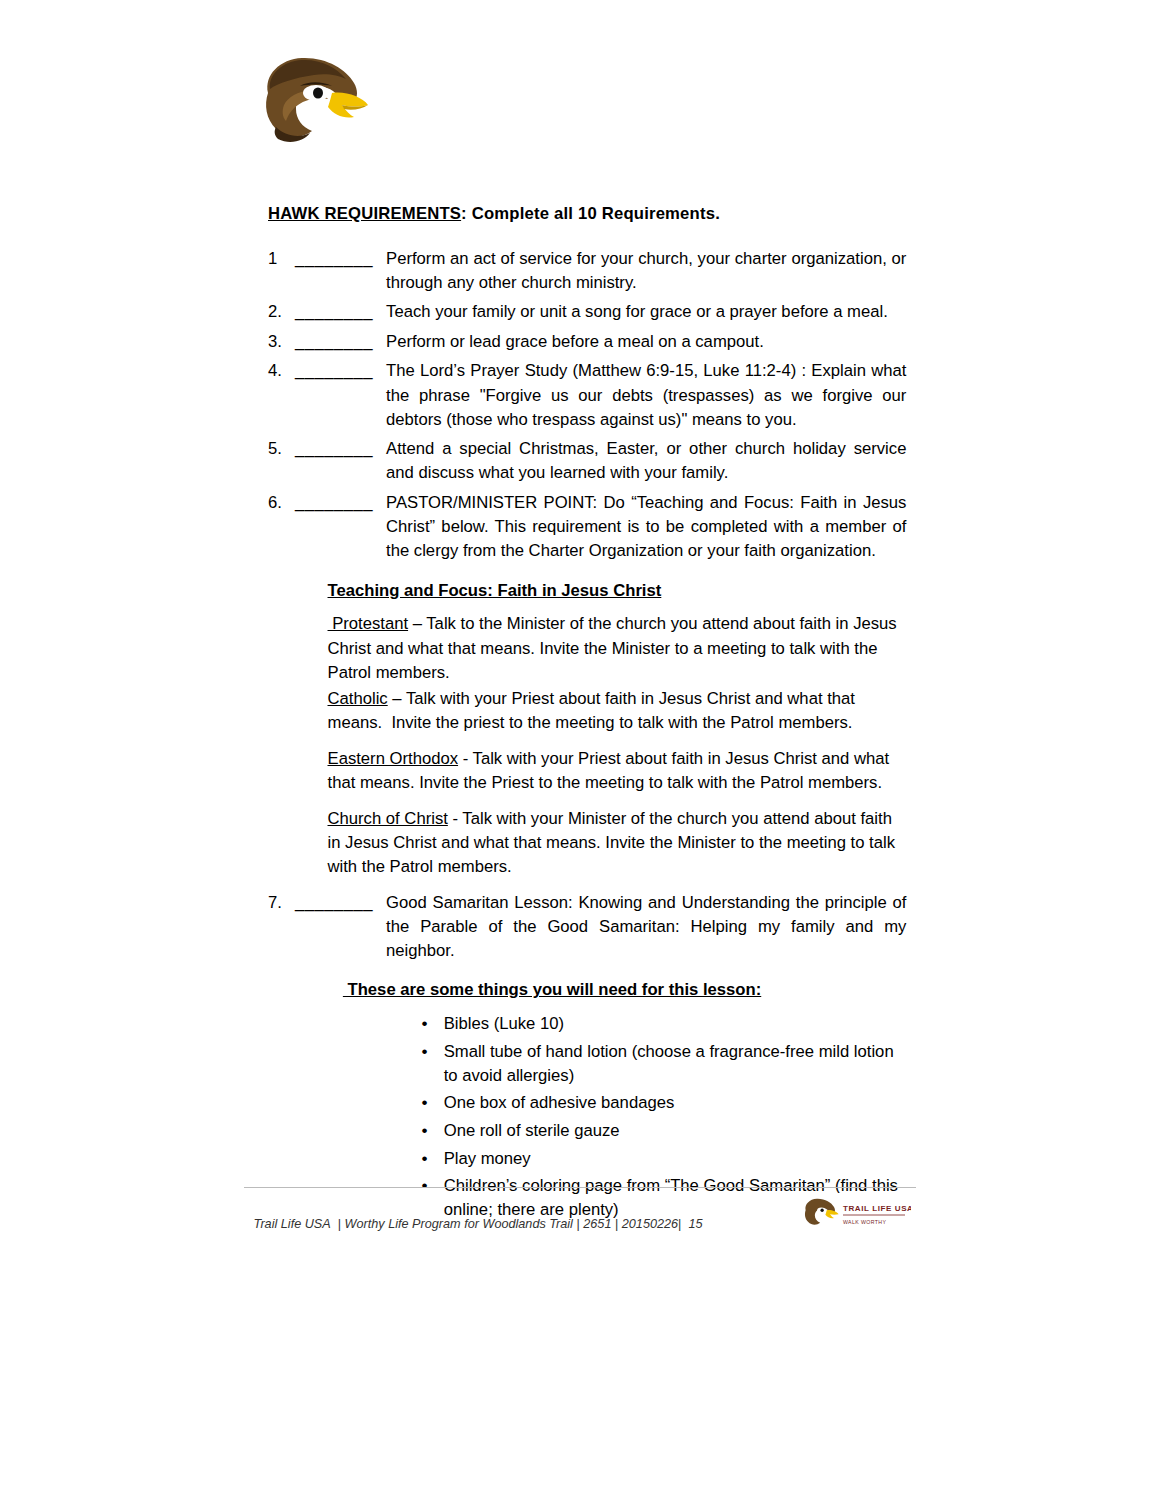Hawk head emblem
HAWK REQUIREMENTS: Complete all 10 Requirements.
1
________
Perform an act of service for your church, your charter organization, or through any other church ministry.
2.
________
Teach your family or unit a song for grace or a prayer before a meal.
3.
________
Perform or lead grace before a meal on a campout.
4.
________
The Lord’s Prayer Study (Matthew 6:9-15, Luke 11:2-4) : Explain what the phrase "Forgive us our debts (trespasses) as we forgive our debtors (those who trespass against us)" means to you.
5.
________
Attend a special Christmas, Easter, or other church holiday service and discuss what you learned with your family.
6.
________
PASTOR/MINISTER POINT: Do “Teaching and Focus: Faith in Jesus Christ” below. This requirement is to be completed with a member of the clergy from the Charter Organization or your faith organization.
Teaching and Focus: Faith in Jesus Christ
Protestant – Talk to the Minister of the church you attend about faith in Jesus Christ and what that means. Invite the Minister to a meeting to talk with the Patrol members.
Catholic – Talk with your Priest about faith in Jesus Christ and what that means. Invite the priest to the meeting to talk with the Patrol members.
Eastern Orthodox - Talk with your Priest about faith in Jesus Christ and what that means. Invite the Priest to the meeting to talk with the Patrol members.
Church of Christ - Talk with your Minister of the church you attend about faith in Jesus Christ and what that means. Invite the Minister to the meeting to talk with the Patrol members.
7.
________
Good Samaritan Lesson: Knowing and Understanding the principle of the Parable of the Good Samaritan: Helping my family and my neighbor.
These are some things you will need for this lesson:
Bibles (Luke 10)
Small tube of hand lotion (choose a fragrance-free mild lotion to avoid allergies)
One box of adhesive bandages
One roll of sterile gauze
Play money
Children’s coloring page from “The Good Samaritan” (find this online; there are plenty)
Trail Life USA | Worthy Life Program for Woodlands Trail | 2651 | 20150226| 15
Trail Life USA TRAIL LIFE USA WALK WORTHY